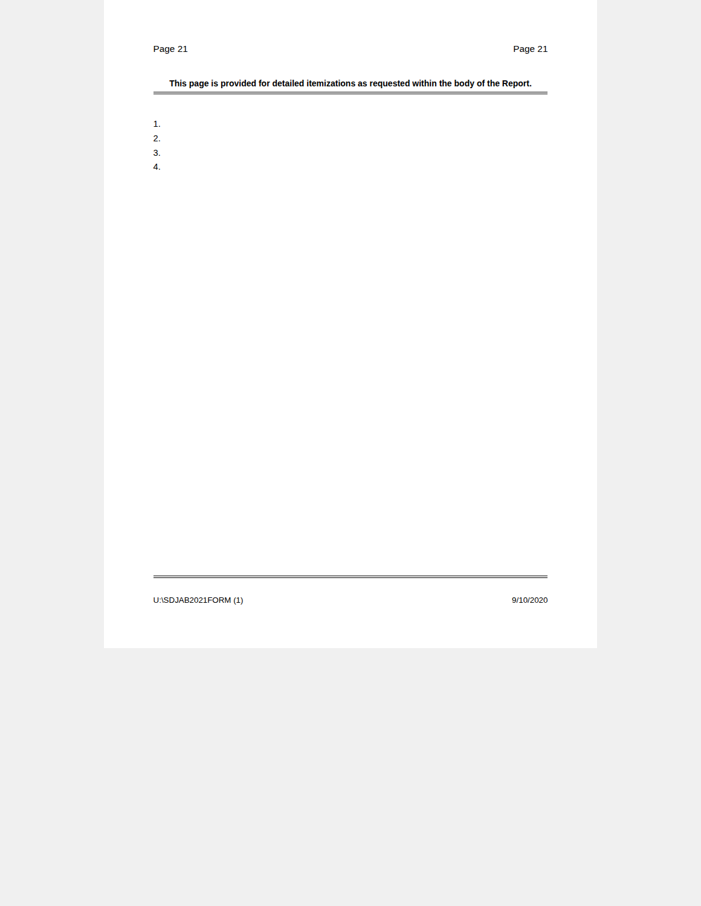Page 21 Page 21
This page is provided for detailed itemizations as requested within the body of the Report.
1.
2.
3.
4.
U:\SDJAB2021FORM (1) 9/10/2020